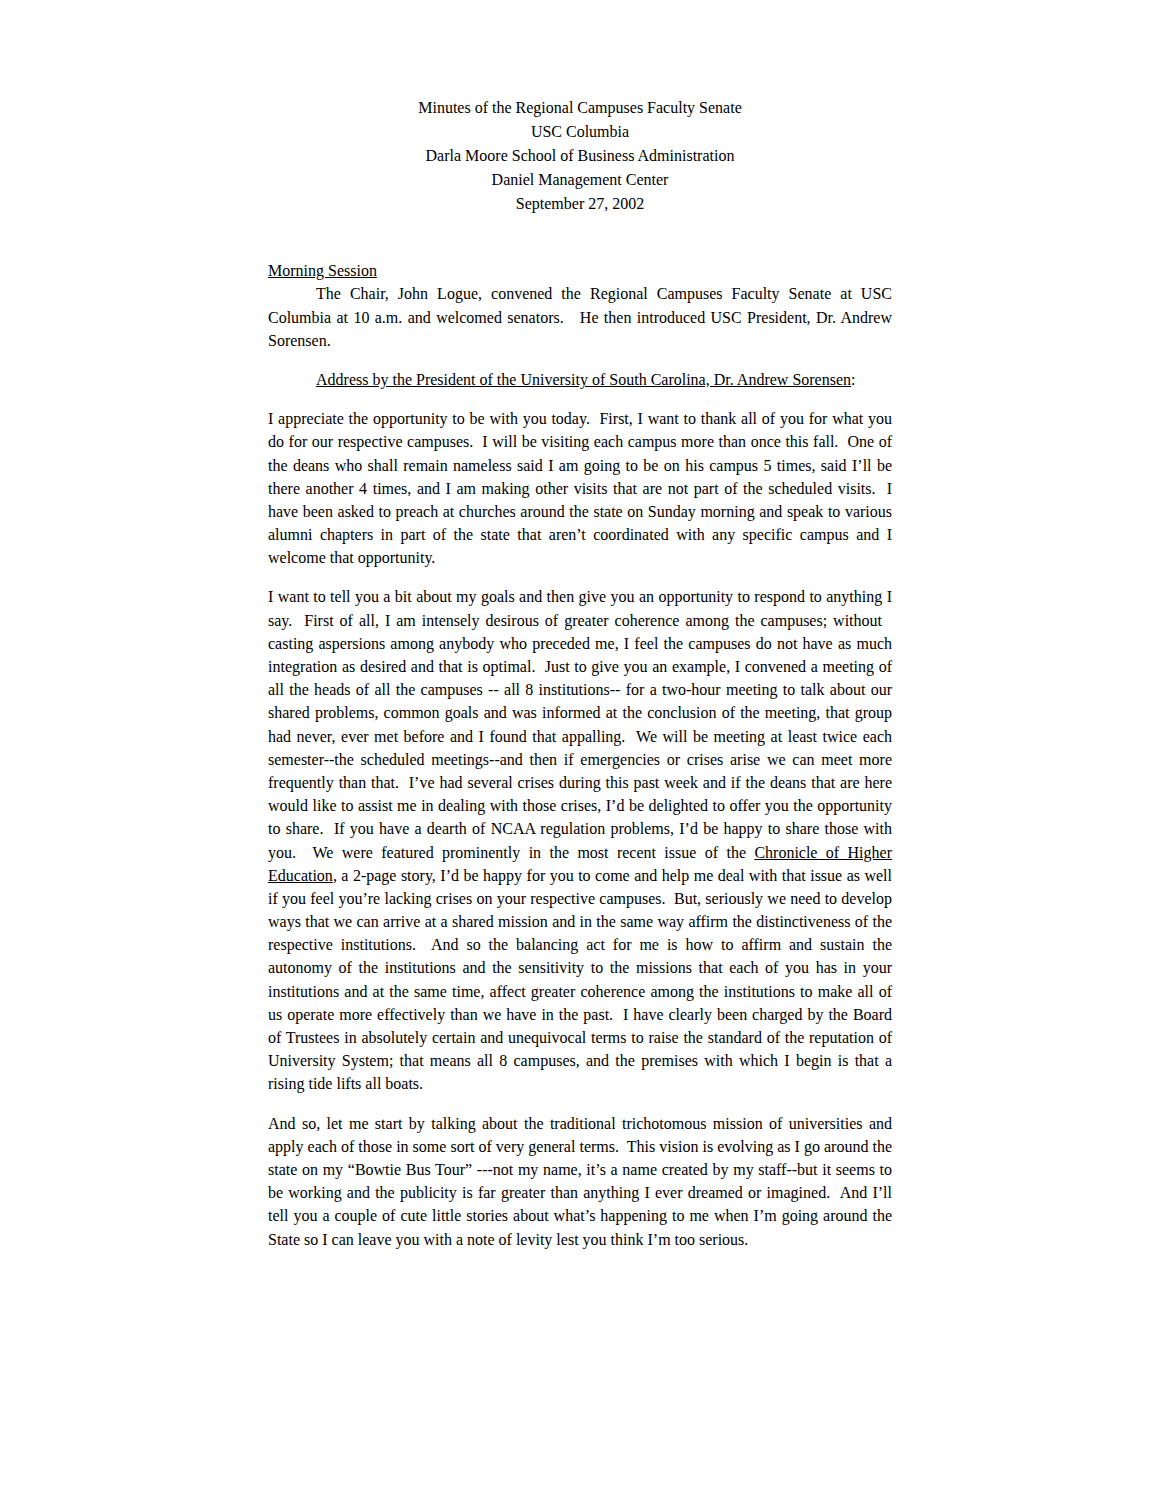Minutes of the Regional Campuses Faculty Senate
USC Columbia
Darla Moore School of Business Administration
Daniel Management Center
September 27, 2002
Morning Session
The Chair, John Logue, convened the Regional Campuses Faculty Senate at USC Columbia at 10 a.m. and welcomed senators. He then introduced USC President, Dr. Andrew Sorensen.
Address by the President of the University of South Carolina, Dr. Andrew Sorensen:
I appreciate the opportunity to be with you today. First, I want to thank all of you for what you do for our respective campuses. I will be visiting each campus more than once this fall. One of the deans who shall remain nameless said I am going to be on his campus 5 times, said I’ll be there another 4 times, and I am making other visits that are not part of the scheduled visits. I have been asked to preach at churches around the state on Sunday morning and speak to various alumni chapters in part of the state that aren’t coordinated with any specific campus and I welcome that opportunity.
I want to tell you a bit about my goals and then give you an opportunity to respond to anything I say. First of all, I am intensely desirous of greater coherence among the campuses; without casting aspersions among anybody who preceded me, I feel the campuses do not have as much integration as desired and that is optimal. Just to give you an example, I convened a meeting of all the heads of all the campuses -- all 8 institutions-- for a two-hour meeting to talk about our shared problems, common goals and was informed at the conclusion of the meeting, that group had never, ever met before and I found that appalling. We will be meeting at least twice each semester--the scheduled meetings--and then if emergencies or crises arise we can meet more frequently than that. I’ve had several crises during this past week and if the deans that are here would like to assist me in dealing with those crises, I’d be delighted to offer you the opportunity to share. If you have a dearth of NCAA regulation problems, I’d be happy to share those with you. We were featured prominently in the most recent issue of the Chronicle of Higher Education, a 2-page story, I’d be happy for you to come and help me deal with that issue as well if you feel you’re lacking crises on your respective campuses. But, seriously we need to develop ways that we can arrive at a shared mission and in the same way affirm the distinctiveness of the respective institutions. And so the balancing act for me is how to affirm and sustain the autonomy of the institutions and the sensitivity to the missions that each of you has in your institutions and at the same time, affect greater coherence among the institutions to make all of us operate more effectively than we have in the past. I have clearly been charged by the Board of Trustees in absolutely certain and unequivocal terms to raise the standard of the reputation of University System; that means all 8 campuses, and the premises with which I begin is that a rising tide lifts all boats.
And so, let me start by talking about the traditional trichotomous mission of universities and apply each of those in some sort of very general terms. This vision is evolving as I go around the state on my “Bowtie Bus Tour” ---not my name, it’s a name created by my staff--but it seems to be working and the publicity is far greater than anything I ever dreamed or imagined. And I’ll tell you a couple of cute little stories about what’s happening to me when I’m going around the State so I can leave you with a note of levity lest you think I’m too serious.